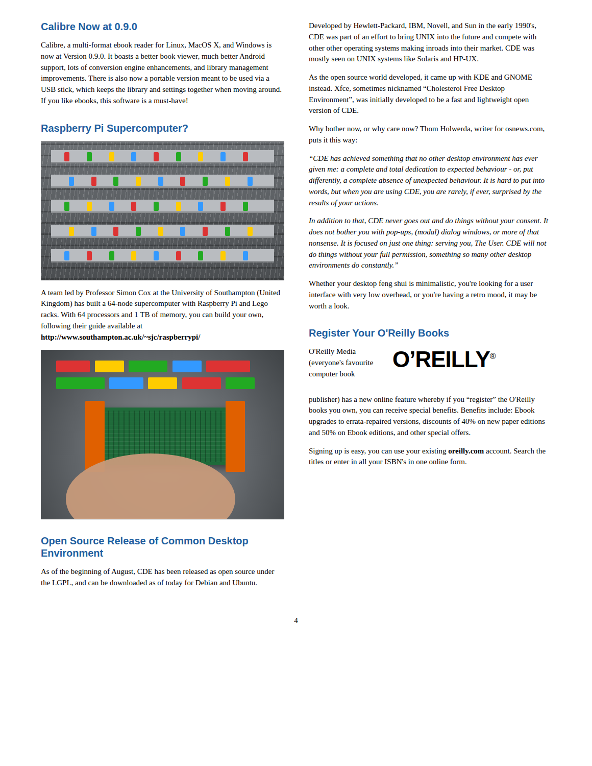Calibre Now at 0.9.0
Calibre, a multi-format ebook reader for Linux, MacOS X, and Windows is now at Version 0.9.0. It boasts a better book viewer, much better Android support, lots of conversion engine enhancements, and library management improvements. There is also now a portable version meant to be used via a USB stick, which keeps the library and settings together when moving around. If you like ebooks, this software is a must-have!
Raspberry Pi Supercomputer?
A team led by Professor Simon Cox at the University of Southampton (United Kingdom) has built a 64-node supercomputer with Raspberry Pi and Lego racks. With 64 processors and 1 TB of memory, you can build your own, following their guide available at http://www.southampton.ac.uk/~sjc/raspberrypi/
Open Source Release of Common Desktop Environment
As of the beginning of August, CDE has been released as open source under the LGPL, and can be downloaded as of today for Debian and Ubuntu.
Developed by Hewlett-Packard, IBM, Novell, and Sun in the early 1990's, CDE was part of an effort to bring UNIX into the future and compete with other other operating systems making inroads into their market. CDE was mostly seen on UNIX systems like Solaris and HP-UX.
As the open source world developed, it came up with KDE and GNOME instead. Xfce, sometimes nicknamed “Cholesterol Free Desktop Environment”, was initially developed to be a fast and lightweight open version of CDE.
Why bother now, or why care now? Thom Holwerda, writer for osnews.com, puts it this way:
“CDE has achieved something that no other desktop environment has ever given me: a complete and total dedication to expected behaviour - or, put differently, a complete absence of unexpected behaviour. It is hard to put into words, but when you are using CDE, you are rarely, if ever, surprised by the results of your actions.
In addition to that, CDE never goes out and do things without your consent. It does not bother you with pop-ups, (modal) dialog windows, or more of that nonsense. It is focused on just one thing: serving you, The User. CDE will not do things without your full permission, something so many other desktop environments do constantly.”
Whether your desktop feng shui is minimalistic, you're looking for a user interface with very low overhead, or you're having a retro mood, it may be worth a look.
Register Your O'Reilly Books
O'Reilly Media (everyone's favourite computer book
O’REILLY®
publisher) has a new online feature whereby if you “register” the O'Reilly books you own, you can receive special benefits. Benefits include: Ebook upgrades to errata-repaired versions, discounts of 40% on new paper editions and 50% on Ebook editions, and other special offers.
Signing up is easy, you can use your existing oreilly.com account. Search the titles or enter in all your ISBN's in one online form.
4